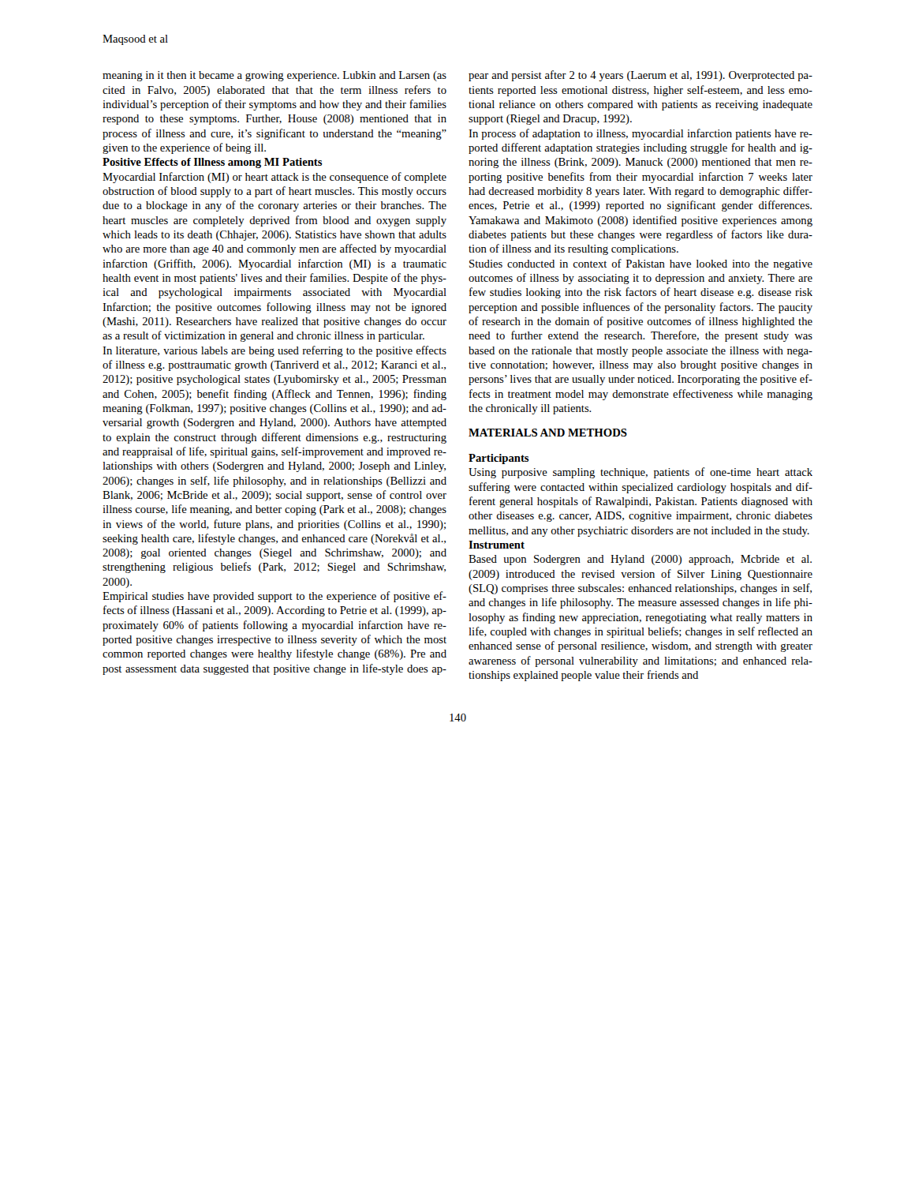Maqsood et al
meaning in it then it became a growing experience. Lubkin and Larsen (as cited in Falvo, 2005) elaborated that that the term illness refers to individual’s perception of their symptoms and how they and their families respond to these symptoms. Further, House (2008) mentioned that in process of illness and cure, it’s significant to understand the “meaning” given to the experience of being ill.
Positive Effects of Illness among MI Patients
Myocardial Infarction (MI) or heart attack is the consequence of complete obstruction of blood supply to a part of heart muscles. This mostly occurs due to a blockage in any of the coronary arteries or their branches. The heart muscles are completely deprived from blood and oxygen supply which leads to its death (Chhajer, 2006). Statistics have shown that adults who are more than age 40 and commonly men are affected by myocardial infarction (Griffith, 2006). Myocardial infarction (MI) is a traumatic health event in most patients' lives and their families. Despite of the physical and psychological impairments associated with Myocardial Infarction; the positive outcomes following illness may not be ignored (Mashi, 2011). Researchers have realized that positive changes do occur as a result of victimization in general and chronic illness in particular.
In literature, various labels are being used referring to the positive effects of illness e.g. posttraumatic growth (Tanriverd et al., 2012; Karanci et al., 2012); positive psychological states (Lyubomirsky et al., 2005; Pressman and Cohen, 2005); benefit finding (Affleck and Tennen, 1996); finding meaning (Folkman, 1997); positive changes (Collins et al., 1990); and adversarial growth (Sodergren and Hyland, 2000). Authors have attempted to explain the construct through different dimensions e.g., restructuring and reappraisal of life, spiritual gains, self-improvement and improved relationships with others (Sodergren and Hyland, 2000; Joseph and Linley, 2006); changes in self, life philosophy, and in relationships (Bellizzi and Blank, 2006; McBride et al., 2009); social support, sense of control over illness course, life meaning, and better coping (Park et al., 2008); changes in views of the world, future plans, and priorities (Collins et al., 1990); seeking health care, lifestyle changes, and enhanced care (Norekvål et al., 2008); goal oriented changes (Siegel and Schrimshaw, 2000); and strengthening religious beliefs (Park, 2012; Siegel and Schrimshaw, 2000).
Empirical studies have provided support to the experience of positive effects of illness (Hassani et al., 2009). According to Petrie et al. (1999), approximately 60% of patients following a myocardial infarction have reported positive changes irrespective to illness severity of which the most common reported changes were healthy lifestyle change (68%). Pre and post assessment data suggested that positive change in life-style does appear and persist after 2 to 4 years (Laerum et al, 1991). Overprotected patients reported less emotional distress, higher self-esteem, and less emotional reliance on others compared with patients as receiving inadequate support (Riegel and Dracup, 1992).
In process of adaptation to illness, myocardial infarction patients have reported different adaptation strategies including struggle for health and ignoring the illness (Brink, 2009). Manuck (2000) mentioned that men reporting positive benefits from their myocardial infarction 7 weeks later had decreased morbidity 8 years later. With regard to demographic differences, Petrie et al., (1999) reported no significant gender differences. Yamakawa and Makimoto (2008) identified positive experiences among diabetes patients but these changes were regardless of factors like duration of illness and its resulting complications.
Studies conducted in context of Pakistan have looked into the negative outcomes of illness by associating it to depression and anxiety. There are few studies looking into the risk factors of heart disease e.g. disease risk perception and possible influences of the personality factors. The paucity of research in the domain of positive outcomes of illness highlighted the need to further extend the research. Therefore, the present study was based on the rationale that mostly people associate the illness with negative connotation; however, illness may also brought positive changes in persons’ lives that are usually under noticed. Incorporating the positive effects in treatment model may demonstrate effectiveness while managing the chronically ill patients.
MATERIALS AND METHODS
Participants
Using purposive sampling technique, patients of one-time heart attack suffering were contacted within specialized cardiology hospitals and different general hospitals of Rawalpindi, Pakistan. Patients diagnosed with other diseases e.g. cancer, AIDS, cognitive impairment, chronic diabetes mellitus, and any other psychiatric disorders are not included in the study.
Instrument
Based upon Sodergren and Hyland (2000) approach, Mcbride et al. (2009) introduced the revised version of Silver Lining Questionnaire (SLQ) comprises three subscales: enhanced relationships, changes in self, and changes in life philosophy. The measure assessed changes in life philosophy as finding new appreciation, renegotiating what really matters in life, coupled with changes in spiritual beliefs; changes in self reflected an enhanced sense of personal resilience, wisdom, and strength with greater awareness of personal vulnerability and limitations; and enhanced relationships explained people value their friends and
140